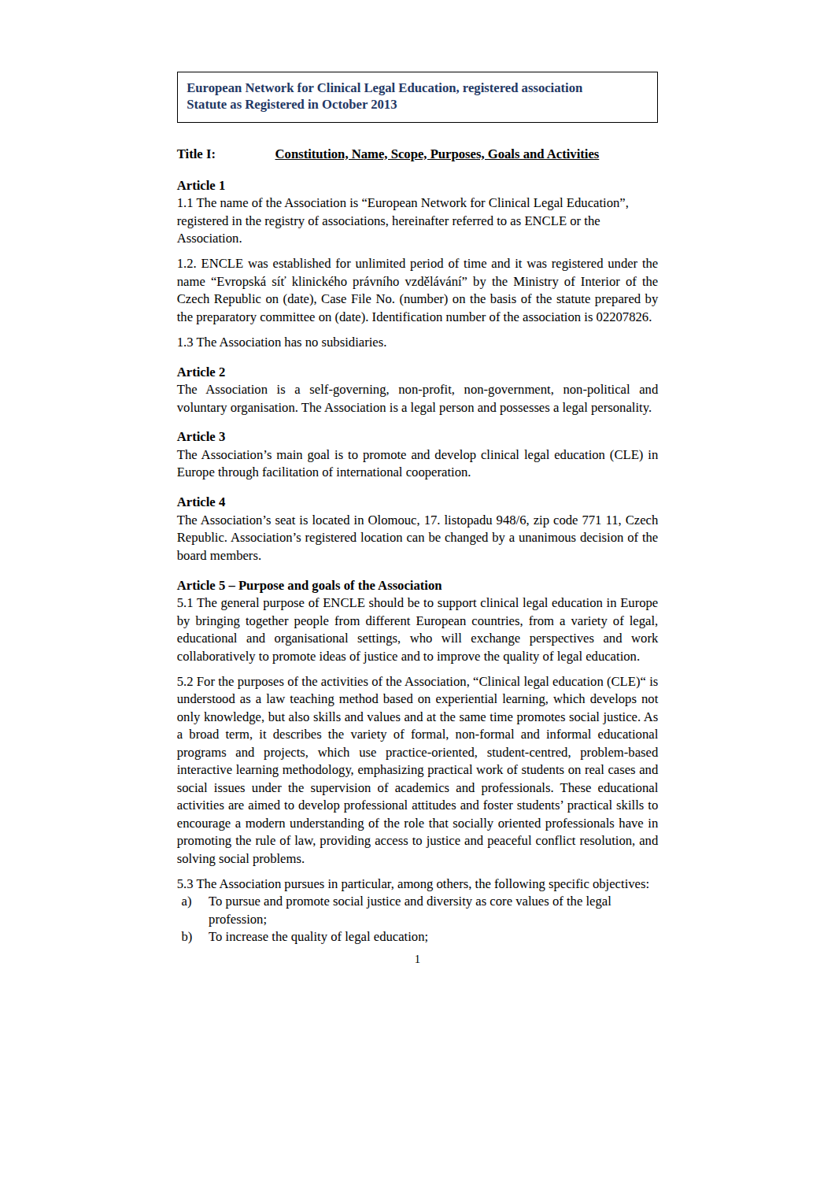European Network for Clinical Legal Education, registered association
Statute as Registered in October 2013
Title I: Constitution, Name, Scope, Purposes, Goals and Activities
Article 1
1.1 The name of the Association is “European Network for Clinical Legal Education”,
registered in the registry of associations, hereinafter referred to as ENCLE or the Association.
1.2. ENCLE was established for unlimited period of time and it was registered under the name “Evropská síť klinického právního vzdělávání” by the Ministry of Interior of the Czech Republic on (date), Case File No. (number) on the basis of the statute prepared by the preparatory committee on (date). Identification number of the association is 02207826.
1.3 The Association has no subsidiaries.
Article 2
The Association is a self-governing, non-profit, non-government, non-political and voluntary organisation. The Association is a legal person and possesses a legal personality.
Article 3
The Association’s main goal is to promote and develop clinical legal education (CLE) in Europe through facilitation of international cooperation.
Article 4
The Association’s seat is located in Olomouc, 17. listopadu 948/6, zip code 771 11, Czech Republic. Association’s registered location can be changed by a unanimous decision of the board members.
Article 5 – Purpose and goals of the Association
5.1 The general purpose of ENCLE should be to support clinical legal education in Europe by bringing together people from different European countries, from a variety of legal, educational and organisational settings, who will exchange perspectives and work collaboratively to promote ideas of justice and to improve the quality of legal education.
5.2 For the purposes of the activities of the Association, “Clinical legal education (CLE)“ is understood as a law teaching method based on experiential learning, which develops not only knowledge, but also skills and values and at the same time promotes social justice. As a broad term, it describes the variety of formal, non-formal and informal educational programs and projects, which use practice-oriented, student-centred, problem-based interactive learning methodology, emphasizing practical work of students on real cases and social issues under the supervision of academics and professionals. These educational activities are aimed to develop professional attitudes and foster students’ practical skills to encourage a modern understanding of the role that socially oriented professionals have in promoting the rule of law, providing access to justice and peaceful conflict resolution, and solving social problems.
5.3 The Association pursues in particular, among others, the following specific objectives:
a) To pursue and promote social justice and diversity as core values of the legal profession;
b) To increase the quality of legal education;
1